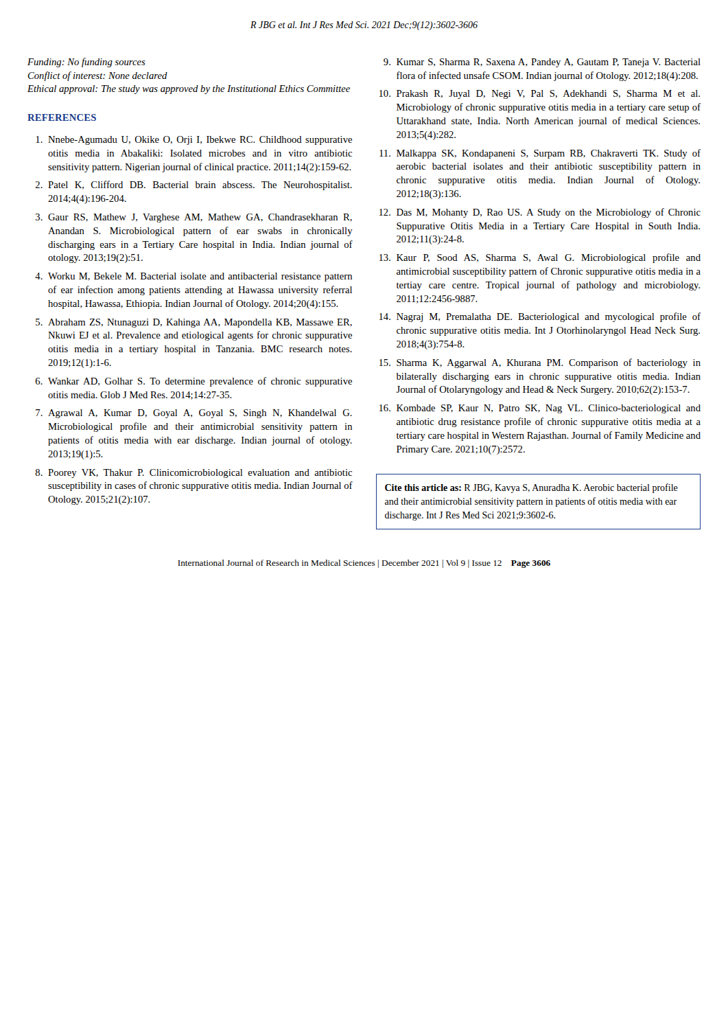R JBG et al. Int J Res Med Sci. 2021 Dec;9(12):3602-3606
Funding: No funding sources
Conflict of interest: None declared
Ethical approval: The study was approved by the Institutional Ethics Committee
REFERENCES
Nnebe-Agumadu U, Okike O, Orji I, Ibekwe RC. Childhood suppurative otitis media in Abakaliki: Isolated microbes and in vitro antibiotic sensitivity pattern. Nigerian journal of clinical practice. 2011;14(2):159-62.
Patel K, Clifford DB. Bacterial brain abscess. The Neurohospitalist. 2014;4(4):196-204.
Gaur RS, Mathew J, Varghese AM, Mathew GA, Chandrasekharan R, Anandan S. Microbiological pattern of ear swabs in chronically discharging ears in a Tertiary Care hospital in India. Indian journal of otology. 2013;19(2):51.
Worku M, Bekele M. Bacterial isolate and antibacterial resistance pattern of ear infection among patients attending at Hawassa university referral hospital, Hawassa, Ethiopia. Indian Journal of Otology. 2014;20(4):155.
Abraham ZS, Ntunaguzi D, Kahinga AA, Mapondella KB, Massawe ER, Nkuwi EJ et al. Prevalence and etiological agents for chronic suppurative otitis media in a tertiary hospital in Tanzania. BMC research notes. 2019;12(1):1-6.
Wankar AD, Golhar S. To determine prevalence of chronic suppurative otitis media. Glob J Med Res. 2014;14:27-35.
Agrawal A, Kumar D, Goyal A, Goyal S, Singh N, Khandelwal G. Microbiological profile and their antimicrobial sensitivity pattern in patients of otitis media with ear discharge. Indian journal of otology. 2013;19(1):5.
Poorey VK, Thakur P. Clinicomicrobiological evaluation and antibiotic susceptibility in cases of chronic suppurative otitis media. Indian Journal of Otology. 2015;21(2):107.
Kumar S, Sharma R, Saxena A, Pandey A, Gautam P, Taneja V. Bacterial flora of infected unsafe CSOM. Indian journal of Otology. 2012;18(4):208.
Prakash R, Juyal D, Negi V, Pal S, Adekhandi S, Sharma M et al. Microbiology of chronic suppurative otitis media in a tertiary care setup of Uttarakhand state, India. North American journal of medical Sciences. 2013;5(4):282.
Malkappa SK, Kondapaneni S, Surpam RB, Chakraverti TK. Study of aerobic bacterial isolates and their antibiotic susceptibility pattern in chronic suppurative otitis media. Indian Journal of Otology. 2012;18(3):136.
Das M, Mohanty D, Rao US. A Study on the Microbiology of Chronic Suppurative Otitis Media in a Tertiary Care Hospital in South India. 2012;11(3):24-8.
Kaur P, Sood AS, Sharma S, Awal G. Microbiological profile and antimicrobial susceptibility pattern of Chronic suppurative otitis media in a tertiay care centre. Tropical journal of pathology and microbiology. 2011;12:2456-9887.
Nagraj M, Premalatha DE. Bacteriological and mycological profile of chronic suppurative otitis media. Int J Otorhinolaryngol Head Neck Surg. 2018;4(3):754-8.
Sharma K, Aggarwal A, Khurana PM. Comparison of bacteriology in bilaterally discharging ears in chronic suppurative otitis media. Indian Journal of Otolaryngology and Head & Neck Surgery. 2010;62(2):153-7.
Kombade SP, Kaur N, Patro SK, Nag VL. Clinico-bacteriological and antibiotic drug resistance profile of chronic suppurative otitis media at a tertiary care hospital in Western Rajasthan. Journal of Family Medicine and Primary Care. 2021;10(7):2572.
Cite this article as: R JBG, Kavya S, Anuradha K. Aerobic bacterial profile and their antimicrobial sensitivity pattern in patients of otitis media with ear discharge. Int J Res Med Sci 2021;9:3602-6.
International Journal of Research in Medical Sciences | December 2021 | Vol 9 | Issue 12 Page 3606